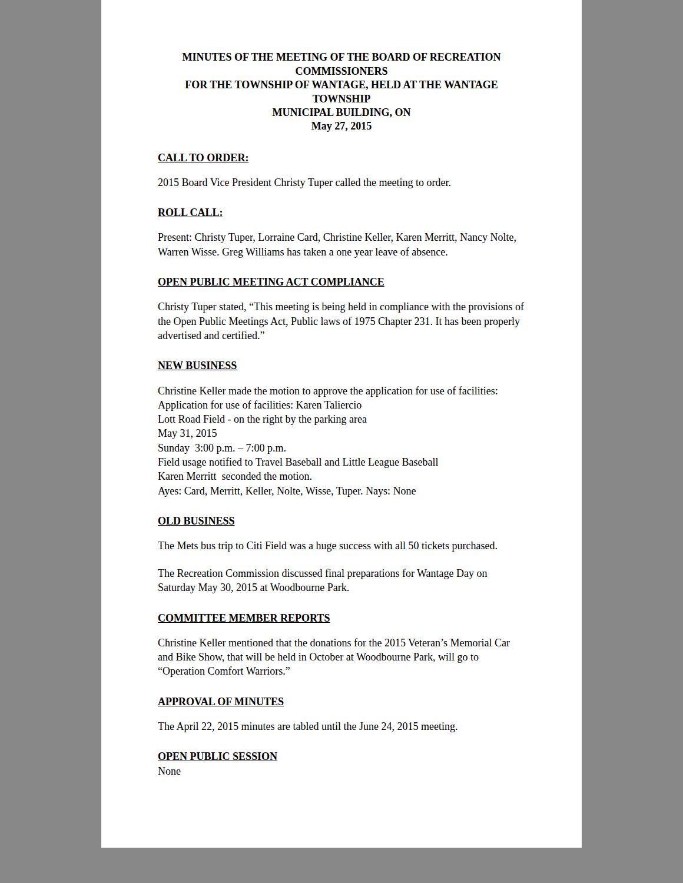Minutes of the Meeting of the Board of Recreation Commissioners
for the Township of Wantage, held at the Wantage Township
Municipal Building, on
May 27, 2015
Call to Order:
2015 Board Vice President Christy Tuper called the meeting to order.
Roll Call:
Present: Christy Tuper, Lorraine Card, Christine Keller, Karen Merritt, Nancy Nolte, Warren Wisse. Greg Williams has taken a one year leave of absence.
Open Public Meeting Act Compliance
Christy Tuper stated, “This meeting is being held in compliance with the provisions of the Open Public Meetings Act, Public laws of 1975 Chapter 231. It has been properly advertised and certified.”
New Business
Christine Keller made the motion to approve the application for use of facilities:
Application for use of facilities: Karen Taliercio
Lott Road Field - on the right by the parking area
May 31, 2015
Sunday 3:00 p.m. – 7:00 p.m.
Field usage notified to Travel Baseball and Little League Baseball
Karen Merritt seconded the motion.
Ayes: Card, Merritt, Keller, Nolte, Wisse, Tuper. Nays: None
Old Business
The Mets bus trip to Citi Field was a huge success with all 50 tickets purchased.
The Recreation Commission discussed final preparations for Wantage Day on Saturday May 30, 2015 at Woodbourne Park.
Committee Member Reports
Christine Keller mentioned that the donations for the 2015 Veteran’s Memorial Car and Bike Show, that will be held in October at Woodbourne Park, will go to “Operation Comfort Warriors.”
Approval of Minutes
The April 22, 2015 minutes are tabled until the June 24, 2015 meeting.
Open Public Session
None